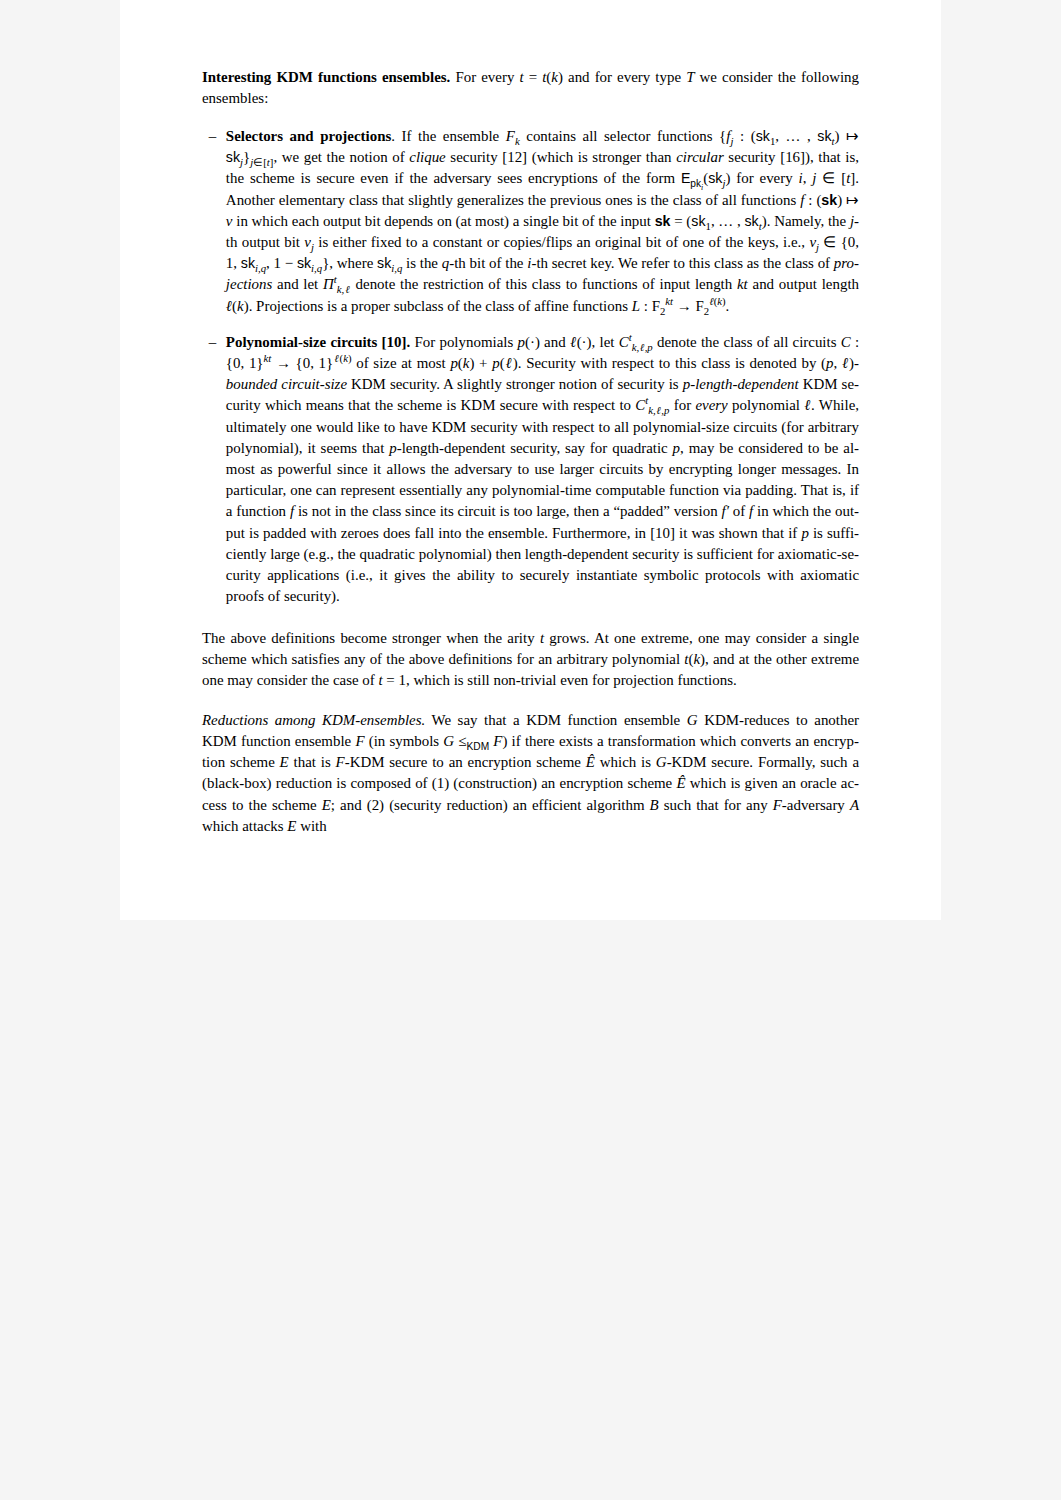Interesting KDM functions ensembles. For every t = t(k) and for every type T we consider the following ensembles:
Selectors and projections. If the ensemble Fk contains all selector functions {fj : (sk1, … , skt) ↦ skj}j∈[t], we get the notion of clique security [12] (which is stronger than circular security [16]), that is, the scheme is secure even if the adversary sees encryptions of the form Epki(skj) for every i, j ∈ [t]. Another elementary class that slightly generalizes the previous ones is the class of all functions f : (sk) ↦ v in which each output bit depends on (at most) a single bit of the input sk = (sk1, … , skt). Namely, the j-th output bit vj is either fixed to a constant or copies/flips an original bit of one of the keys, i.e., vj ∈ {0, 1, ski,q, 1 − ski,q}, where ski,q is the q-th bit of the i-th secret key. We refer to this class as the class of projections and let Πtk,ℓ denote the restriction of this class to functions of input length kt and output length ℓ(k). Projections is a proper subclass of the class of affine functions L : F2kt → F2ℓ(k).
Polynomial-size circuits [10]. For polynomials p(·) and ℓ(·), let Ctk,ℓ,p denote the class of all circuits C : {0, 1}kt → {0, 1}ℓ(k) of size at most p(k) + p(ℓ). Security with respect to this class is denoted by (p, ℓ)-bounded circuit-size KDM security. A slightly stronger notion of security is p-length-dependent KDM security which means that the scheme is KDM secure with respect to Ctk,ℓ,p for every polynomial ℓ. While, ultimately one would like to have KDM security with respect to all polynomial-size circuits (for arbitrary polynomial), it seems that p-length-dependent security, say for quadratic p, may be considered to be almost as powerful since it allows the adversary to use larger circuits by encrypting longer messages. In particular, one can represent essentially any polynomial-time computable function via padding. That is, if a function f is not in the class since its circuit is too large, then a “padded” version f′ of f in which the output is padded with zeroes does fall into the ensemble. Furthermore, in [10] it was shown that if p is sufficiently large (e.g., the quadratic polynomial) then length-dependent security is sufficient for axiomatic-security applications (i.e., it gives the ability to securely instantiate symbolic protocols with axiomatic proofs of security).
The above definitions become stronger when the arity t grows. At one extreme, one may consider a single scheme which satisfies any of the above definitions for an arbitrary polynomial t(k), and at the other extreme one may consider the case of t = 1, which is still non-trivial even for projection functions.
Reductions among KDM-ensembles. We say that a KDM function ensemble G KDM-reduces to another KDM function ensemble F (in symbols G ≤KDM F) if there exists a transformation which converts an encryption scheme E that is F-KDM secure to an encryption scheme Ê which is G-KDM secure. Formally, such a (black-box) reduction is composed of (1) (construction) an encryption scheme Ê which is given an oracle access to the scheme E; and (2) (security reduction) an efficient algorithm B such that for any F-adversary A which attacks E with